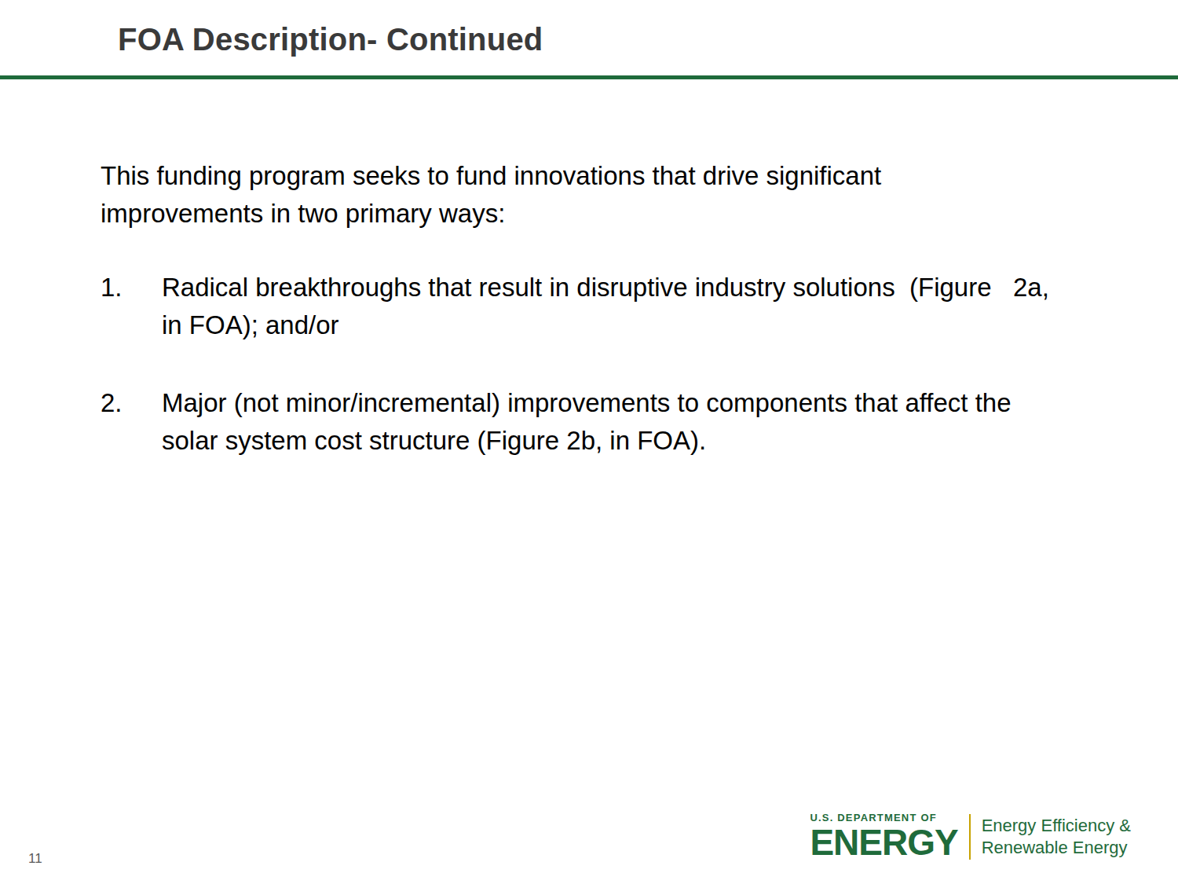FOA Description- Continued
This funding program seeks to fund innovations that drive significant improvements in two primary ways:
1. Radical breakthroughs that result in disruptive industry solutions (Figure 2a, in FOA); and/or
2. Major (not minor/incremental) improvements to components that affect the solar system cost structure (Figure 2b, in FOA).
11
U.S. DEPARTMENT OF
ENERGY
Energy Efficiency &
Renewable Energy